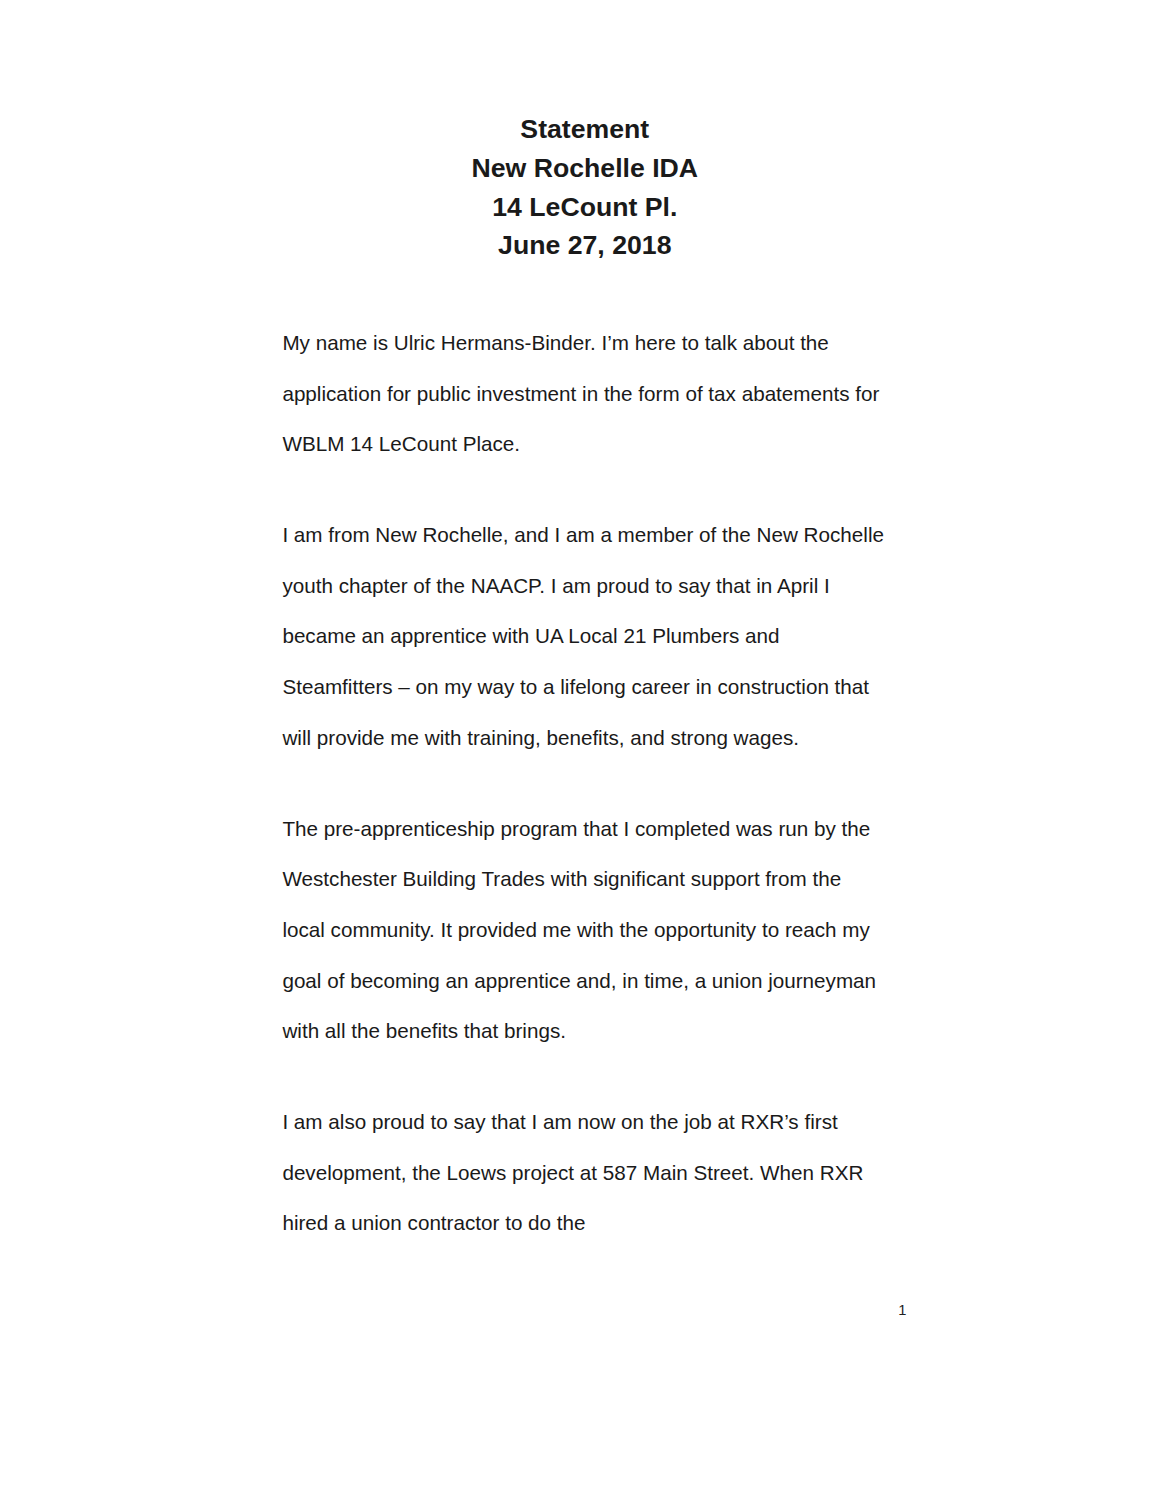Statement New Rochelle IDA 14 LeCount Pl. June 27, 2018
My name is Ulric Hermans-Binder. I’m here to talk about the application for public investment in the form of tax abatements for WBLM 14 LeCount Place.
I am from New Rochelle, and I am a member of the New Rochelle youth chapter of the NAACP. I am proud to say that in April I became an apprentice with UA Local 21 Plumbers and Steamfitters – on my way to a lifelong career in construction that will provide me with training, benefits, and strong wages.
The pre-apprenticeship program that I completed was run by the Westchester Building Trades with significant support from the local community. It provided me with the opportunity to reach my goal of becoming an apprentice and, in time, a union journeyman with all the benefits that brings.
I am also proud to say that I am now on the job at RXR’s first development, the Loews project at 587 Main Street. When RXR hired a union contractor to do the
1